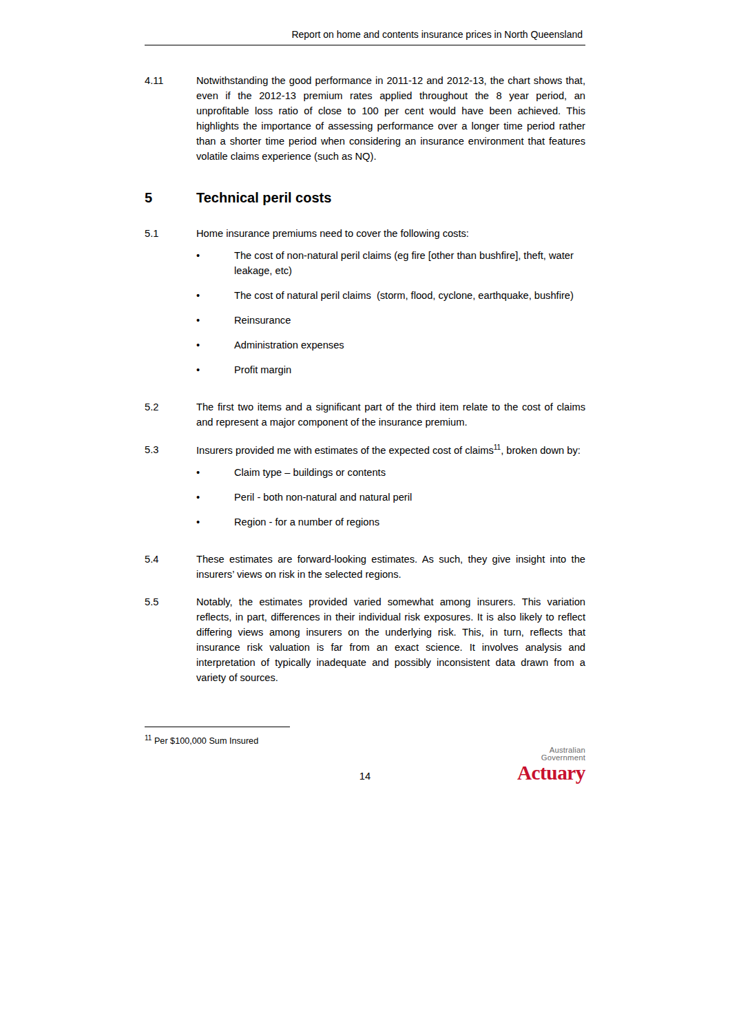Report on home and contents insurance prices in North Queensland
4.11
Notwithstanding the good performance in 2011-12 and 2012-13, the chart shows that, even if the 2012-13 premium rates applied throughout the 8 year period, an unprofitable loss ratio of close to 100 per cent would have been achieved. This highlights the importance of assessing performance over a longer time period rather than a shorter time period when considering an insurance environment that features volatile claims experience (such as NQ).
5 Technical peril costs
5.1
Home insurance premiums need to cover the following costs:
•The cost of non-natural peril claims (eg fire [other than bushfire], theft, water leakage, etc)
•The cost of natural peril claims (storm, flood, cyclone, earthquake, bushfire)
•Reinsurance
•Administration expenses
•Profit margin
5.2
The first two items and a significant part of the third item relate to the cost of claims and represent a major component of the insurance premium.
5.3
Insurers provided me with estimates of the expected cost of claims11, broken down by:
•Claim type – buildings or contents
•Peril - both non-natural and natural peril
•Region - for a number of regions
5.4
These estimates are forward-looking estimates. As such, they give insight into the insurers’ views on risk in the selected regions.
5.5
Notably, the estimates provided varied somewhat among insurers. This variation reflects, in part, differences in their individual risk exposures. It is also likely to reflect differing views among insurers on the underlying risk. This, in turn, reflects that insurance risk valuation is far from an exact science. It involves analysis and interpretation of typically inadequate and possibly inconsistent data drawn from a variety of sources.
11 Per $100,000 Sum Insured
14
Australian
Government
Actuary